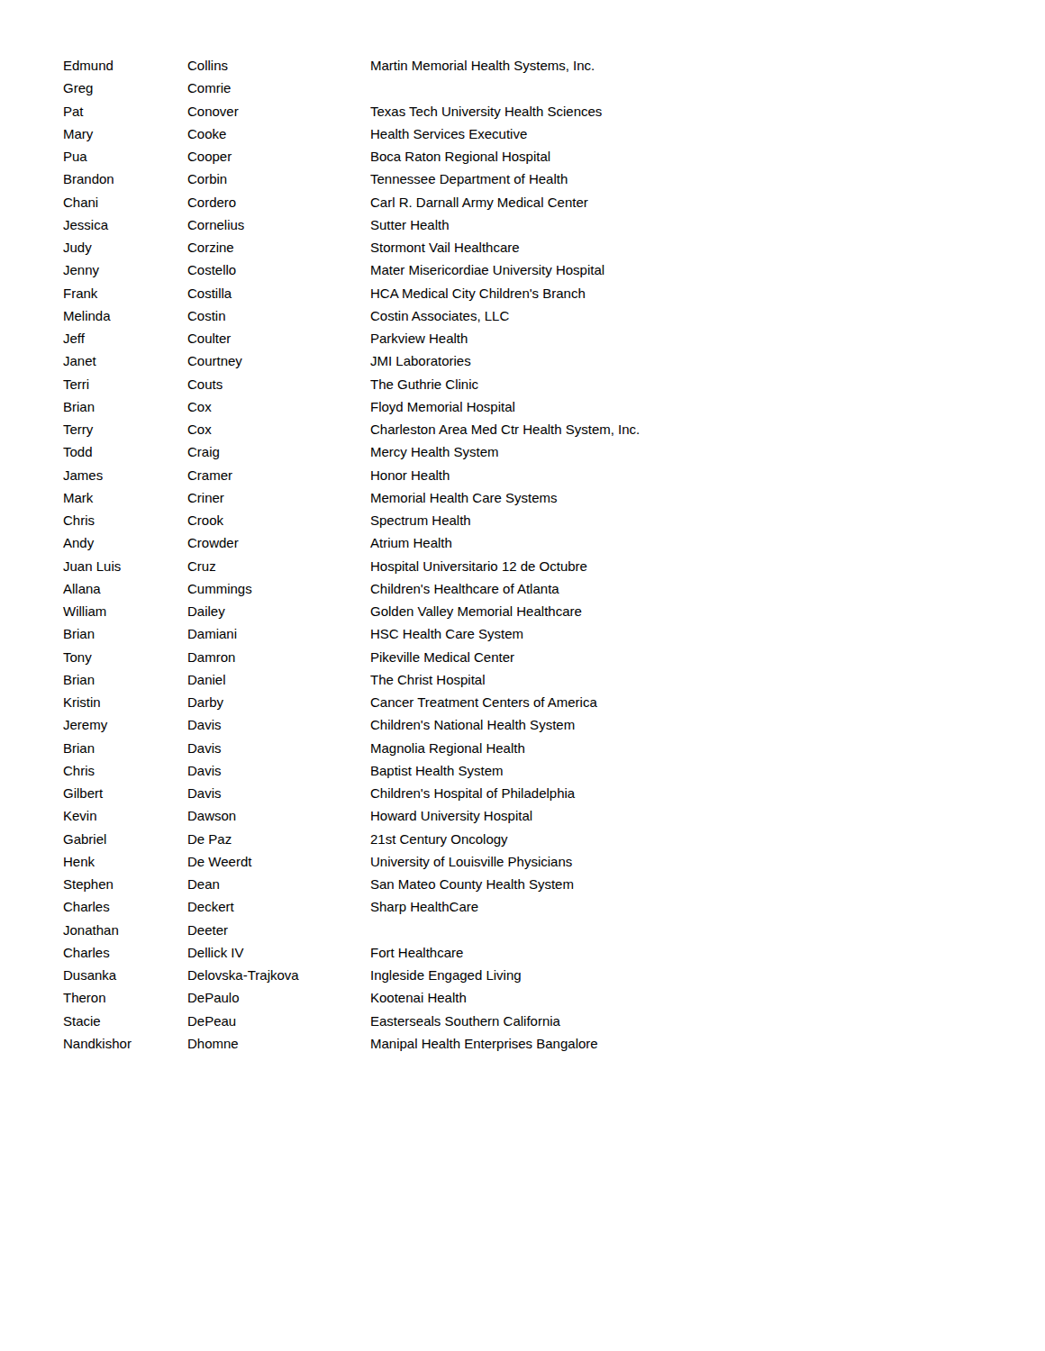| Edmund | Collins | Martin Memorial Health Systems, Inc. |
| Greg | Comrie | |
| Pat | Conover | Texas Tech University Health Sciences |
| Mary | Cooke | Health Services Executive |
| Pua | Cooper | Boca Raton Regional Hospital |
| Brandon | Corbin | Tennessee Department of Health |
| Chani | Cordero | Carl R. Darnall Army Medical Center |
| Jessica | Cornelius | Sutter Health |
| Judy | Corzine | Stormont Vail Healthcare |
| Jenny | Costello | Mater Misericordiae University Hospital |
| Frank | Costilla | HCA Medical City Children's Branch |
| Melinda | Costin | Costin Associates, LLC |
| Jeff | Coulter | Parkview Health |
| Janet | Courtney | JMI Laboratories |
| Terri | Couts | The Guthrie Clinic |
| Brian | Cox | Floyd Memorial Hospital |
| Terry | Cox | Charleston Area Med Ctr Health System, Inc. |
| Todd | Craig | Mercy Health System |
| James | Cramer | Honor Health |
| Mark | Criner | Memorial Health Care Systems |
| Chris | Crook | Spectrum Health |
| Andy | Crowder | Atrium Health |
| Juan Luis | Cruz | Hospital Universitario 12 de Octubre |
| Allana | Cummings | Children's Healthcare of Atlanta |
| William | Dailey | Golden Valley Memorial Healthcare |
| Brian | Damiani | HSC Health Care System |
| Tony | Damron | Pikeville Medical Center |
| Brian | Daniel | The Christ Hospital |
| Kristin | Darby | Cancer Treatment Centers of America |
| Jeremy | Davis | Children's National Health System |
| Brian | Davis | Magnolia Regional Health |
| Chris | Davis | Baptist Health System |
| Gilbert | Davis | Children's Hospital of Philadelphia |
| Kevin | Dawson | Howard University Hospital |
| Gabriel | De Paz | 21st Century Oncology |
| Henk | De Weerdt | University of Louisville Physicians |
| Stephen | Dean | San Mateo County Health System |
| Charles | Deckert | Sharp HealthCare |
| Jonathan | Deeter | |
| Charles | Dellick IV | Fort Healthcare |
| Dusanka | Delovska-Trajkova | Ingleside Engaged Living |
| Theron | DePaulo | Kootenai Health |
| Stacie | DePeau | Easterseals Southern California |
| Nandkishor | Dhomne | Manipal Health Enterprises Bangalore |